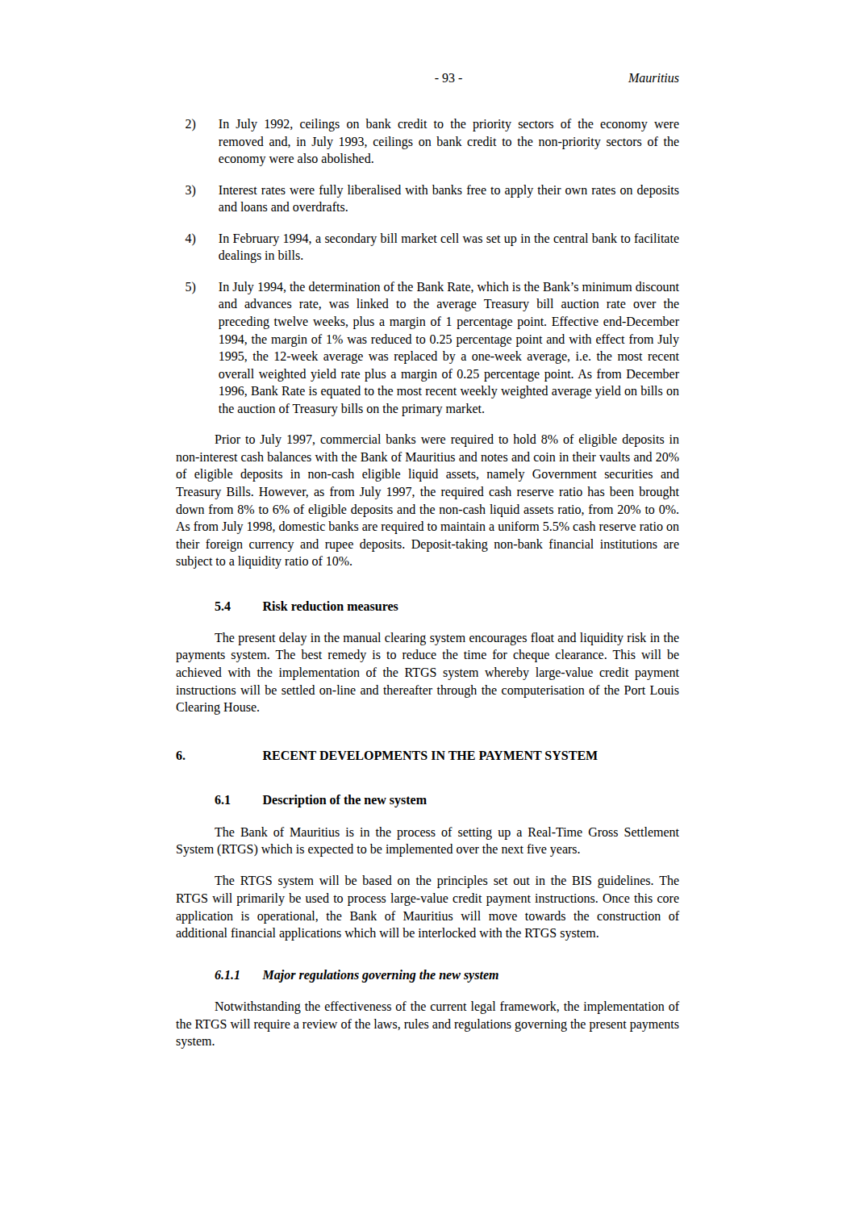- 93 -
Mauritius
2) In July 1992, ceilings on bank credit to the priority sectors of the economy were removed and, in July 1993, ceilings on bank credit to the non-priority sectors of the economy were also abolished.
3) Interest rates were fully liberalised with banks free to apply their own rates on deposits and loans and overdrafts.
4) In February 1994, a secondary bill market cell was set up in the central bank to facilitate dealings in bills.
5) In July 1994, the determination of the Bank Rate, which is the Bank’s minimum discount and advances rate, was linked to the average Treasury bill auction rate over the preceding twelve weeks, plus a margin of 1 percentage point. Effective end-December 1994, the margin of 1% was reduced to 0.25 percentage point and with effect from July 1995, the 12-week average was replaced by a one-week average, i.e. the most recent overall weighted yield rate plus a margin of 0.25 percentage point. As from December 1996, Bank Rate is equated to the most recent weekly weighted average yield on bills on the auction of Treasury bills on the primary market.
Prior to July 1997, commercial banks were required to hold 8% of eligible deposits in non-interest cash balances with the Bank of Mauritius and notes and coin in their vaults and 20% of eligible deposits in non-cash eligible liquid assets, namely Government securities and Treasury Bills. However, as from July 1997, the required cash reserve ratio has been brought down from 8% to 6% of eligible deposits and the non-cash liquid assets ratio, from 20% to 0%. As from July 1998, domestic banks are required to maintain a uniform 5.5% cash reserve ratio on their foreign currency and rupee deposits. Deposit-taking non-bank financial institutions are subject to a liquidity ratio of 10%.
5.4 Risk reduction measures
The present delay in the manual clearing system encourages float and liquidity risk in the payments system. The best remedy is to reduce the time for cheque clearance. This will be achieved with the implementation of the RTGS system whereby large-value credit payment instructions will be settled on-line and thereafter through the computerisation of the Port Louis Clearing House.
6. RECENT DEVELOPMENTS IN THE PAYMENT SYSTEM
6.1 Description of the new system
The Bank of Mauritius is in the process of setting up a Real-Time Gross Settlement System (RTGS) which is expected to be implemented over the next five years.
The RTGS system will be based on the principles set out in the BIS guidelines. The RTGS will primarily be used to process large-value credit payment instructions. Once this core application is operational, the Bank of Mauritius will move towards the construction of additional financial applications which will be interlocked with the RTGS system.
6.1.1 Major regulations governing the new system
Notwithstanding the effectiveness of the current legal framework, the implementation of the RTGS will require a review of the laws, rules and regulations governing the present payments system.